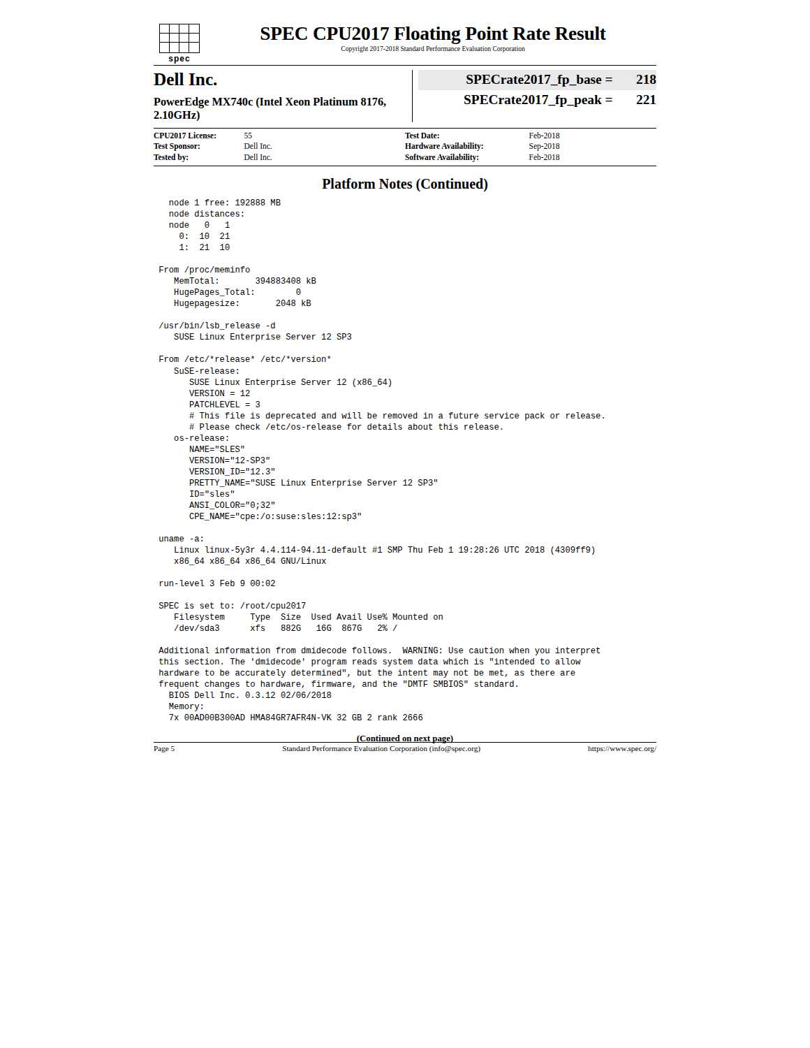spec
SPEC CPU2017 Floating Point Rate Result
Copyright 2017-2018 Standard Performance Evaluation Corporation
Dell Inc.
PowerEdge MX740c (Intel Xeon Platinum 8176,
2.10GHz)
SPECrate2017_fp_base = 218
SPECrate2017_fp_peak = 221
CPU2017 License: 55
Test Sponsor: Dell Inc.
Tested by: Dell Inc.
Test Date: Feb-2018
Hardware Availability: Sep-2018
Software Availability: Feb-2018
Platform Notes (Continued)
   node 1 free: 192888 MB
   node distances:
   node   0   1
     0:  10  21
     1:  21  10

 From /proc/meminfo
    MemTotal:       394883408 kB
    HugePages_Total:        0
    Hugepagesize:       2048 kB

 /usr/bin/lsb_release -d
    SUSE Linux Enterprise Server 12 SP3

 From /etc/*release* /etc/*version*
    SuSE-release:
       SUSE Linux Enterprise Server 12 (x86_64)
       VERSION = 12
       PATCHLEVEL = 3
       # This file is deprecated and will be removed in a future service pack or release.
       # Please check /etc/os-release for details about this release.
    os-release:
       NAME="SLES"
       VERSION="12-SP3"
       VERSION_ID="12.3"
       PRETTY_NAME="SUSE Linux Enterprise Server 12 SP3"
       ID="sles"
       ANSI_COLOR="0;32"
       CPE_NAME="cpe:/o:suse:sles:12:sp3"

 uname -a:
    Linux linux-5y3r 4.4.114-94.11-default #1 SMP Thu Feb 1 19:28:26 UTC 2018 (4309ff9)
    x86_64 x86_64 x86_64 GNU/Linux

 run-level 3 Feb 9 00:02

 SPEC is set to: /root/cpu2017
    Filesystem     Type  Size  Used Avail Use% Mounted on
    /dev/sda3      xfs   882G   16G  867G   2% /

 Additional information from dmidecode follows.  WARNING: Use caution when you interpret
 this section. The 'dmidecode' program reads system data which is "intended to allow
 hardware to be accurately determined", but the intent may not be met, as there are
 frequent changes to hardware, firmware, and the "DMTF SMBIOS" standard.
   BIOS Dell Inc. 0.3.12 02/06/2018
   Memory:
   7x 00AD00B300AD HMA84GR7AFR4N-VK 32 GB 2 rank 2666
(Continued on next page)
Page 5
Standard Performance Evaluation Corporation (info@spec.org)
https://www.spec.org/